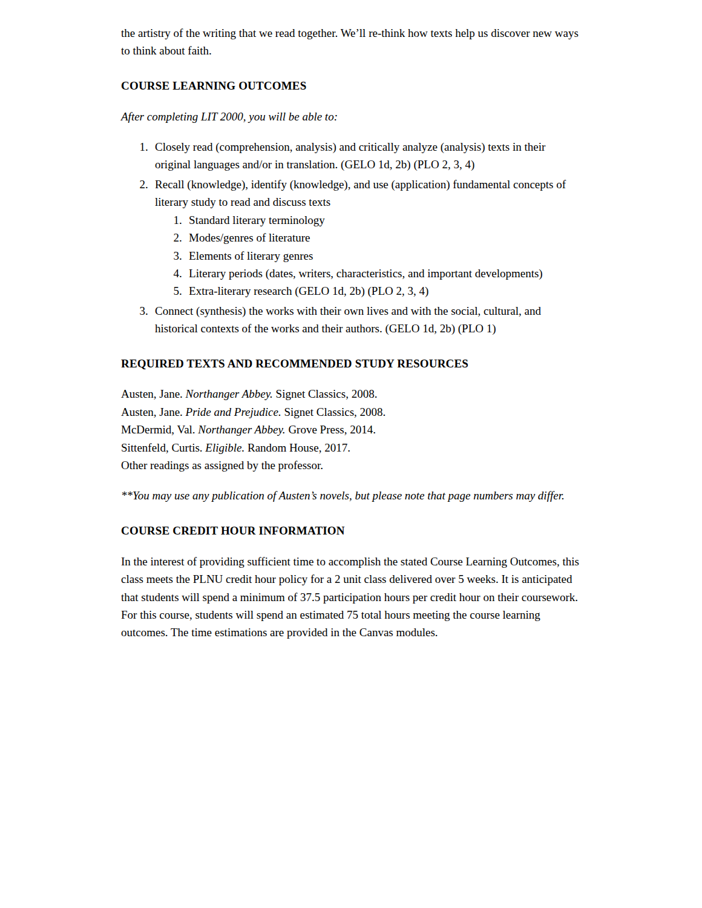the artistry of the writing that we read together. We’ll re-think how texts help us discover new ways to think about faith.
COURSE LEARNING OUTCOMES
After completing LIT 2000, you will be able to:
Closely read (comprehension, analysis) and critically analyze (analysis) texts in their original languages and/or in translation. (GELO 1d, 2b) (PLO 2, 3, 4)
Recall (knowledge), identify (knowledge), and use (application) fundamental concepts of literary study to read and discuss texts
Standard literary terminology
Modes/genres of literature
Elements of literary genres
Literary periods (dates, writers, characteristics, and important developments)
Extra-literary research (GELO 1d, 2b) (PLO 2, 3, 4)
Connect (synthesis) the works with their own lives and with the social, cultural, and historical contexts of the works and their authors. (GELO 1d, 2b) (PLO 1)
REQUIRED TEXTS AND RECOMMENDED STUDY RESOURCES
Austen, Jane. Northanger Abbey. Signet Classics, 2008.
Austen, Jane. Pride and Prejudice. Signet Classics, 2008.
McDermid, Val. Northanger Abbey. Grove Press, 2014.
Sittenfeld, Curtis. Eligible. Random House, 2017.
Other readings as assigned by the professor.
**You may use any publication of Austen’s novels, but please note that page numbers may differ.
COURSE CREDIT HOUR INFORMATION
In the interest of providing sufficient time to accomplish the stated Course Learning Outcomes, this class meets the PLNU credit hour policy for a 2 unit class delivered over 5 weeks. It is anticipated that students will spend a minimum of 37.5 participation hours per credit hour on their coursework. For this course, students will spend an estimated 75 total hours meeting the course learning outcomes. The time estimations are provided in the Canvas modules.